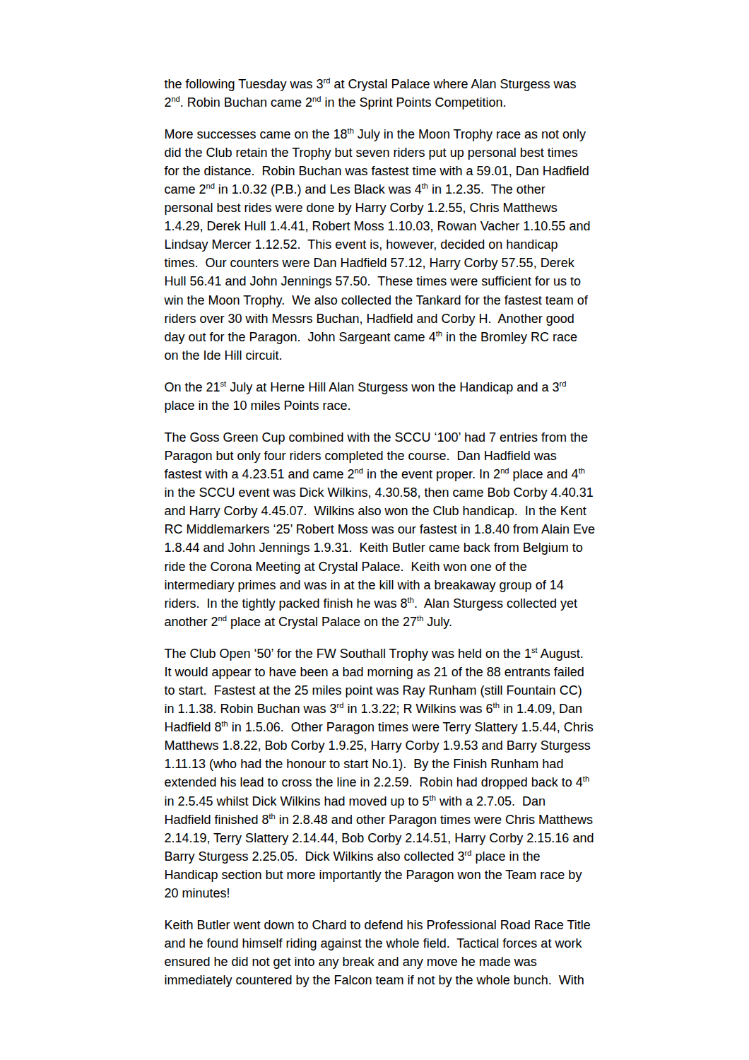the following Tuesday was 3rd at Crystal Palace where Alan Sturgess was 2nd. Robin Buchan came 2nd in the Sprint Points Competition.
More successes came on the 18th July in the Moon Trophy race as not only did the Club retain the Trophy but seven riders put up personal best times for the distance. Robin Buchan was fastest time with a 59.01, Dan Hadfield came 2nd in 1.0.32 (P.B.) and Les Black was 4th in 1.2.35. The other personal best rides were done by Harry Corby 1.2.55, Chris Matthews 1.4.29, Derek Hull 1.4.41, Robert Moss 1.10.03, Rowan Vacher 1.10.55 and Lindsay Mercer 1.12.52. This event is, however, decided on handicap times. Our counters were Dan Hadfield 57.12, Harry Corby 57.55, Derek Hull 56.41 and John Jennings 57.50. These times were sufficient for us to win the Moon Trophy. We also collected the Tankard for the fastest team of riders over 30 with Messrs Buchan, Hadfield and Corby H. Another good day out for the Paragon. John Sargeant came 4th in the Bromley RC race on the Ide Hill circuit.
On the 21st July at Herne Hill Alan Sturgess won the Handicap and a 3rd place in the 10 miles Points race.
The Goss Green Cup combined with the SCCU ‘100’ had 7 entries from the Paragon but only four riders completed the course. Dan Hadfield was fastest with a 4.23.51 and came 2nd in the event proper. In 2nd place and 4th in the SCCU event was Dick Wilkins, 4.30.58, then came Bob Corby 4.40.31 and Harry Corby 4.45.07. Wilkins also won the Club handicap. In the Kent RC Middlemarkers ‘25’ Robert Moss was our fastest in 1.8.40 from Alain Eve 1.8.44 and John Jennings 1.9.31. Keith Butler came back from Belgium to ride the Corona Meeting at Crystal Palace. Keith won one of the intermediary primes and was in at the kill with a breakaway group of 14 riders. In the tightly packed finish he was 8th. Alan Sturgess collected yet another 2nd place at Crystal Palace on the 27th July.
The Club Open ‘50’ for the FW Southall Trophy was held on the 1st August. It would appear to have been a bad morning as 21 of the 88 entrants failed to start. Fastest at the 25 miles point was Ray Runham (still Fountain CC) in 1.1.38. Robin Buchan was 3rd in 1.3.22; R Wilkins was 6th in 1.4.09, Dan Hadfield 8th in 1.5.06. Other Paragon times were Terry Slattery 1.5.44, Chris Matthews 1.8.22, Bob Corby 1.9.25, Harry Corby 1.9.53 and Barry Sturgess 1.11.13 (who had the honour to start No.1). By the Finish Runham had extended his lead to cross the line in 2.2.59. Robin had dropped back to 4th in 2.5.45 whilst Dick Wilkins had moved up to 5th with a 2.7.05. Dan Hadfield finished 8th in 2.8.48 and other Paragon times were Chris Matthews 2.14.19, Terry Slattery 2.14.44, Bob Corby 2.14.51, Harry Corby 2.15.16 and Barry Sturgess 2.25.05. Dick Wilkins also collected 3rd place in the Handicap section but more importantly the Paragon won the Team race by 20 minutes!
Keith Butler went down to Chard to defend his Professional Road Race Title and he found himself riding against the whole field. Tactical forces at work ensured he did not get into any break and any move he made was immediately countered by the Falcon team if not by the whole bunch. With